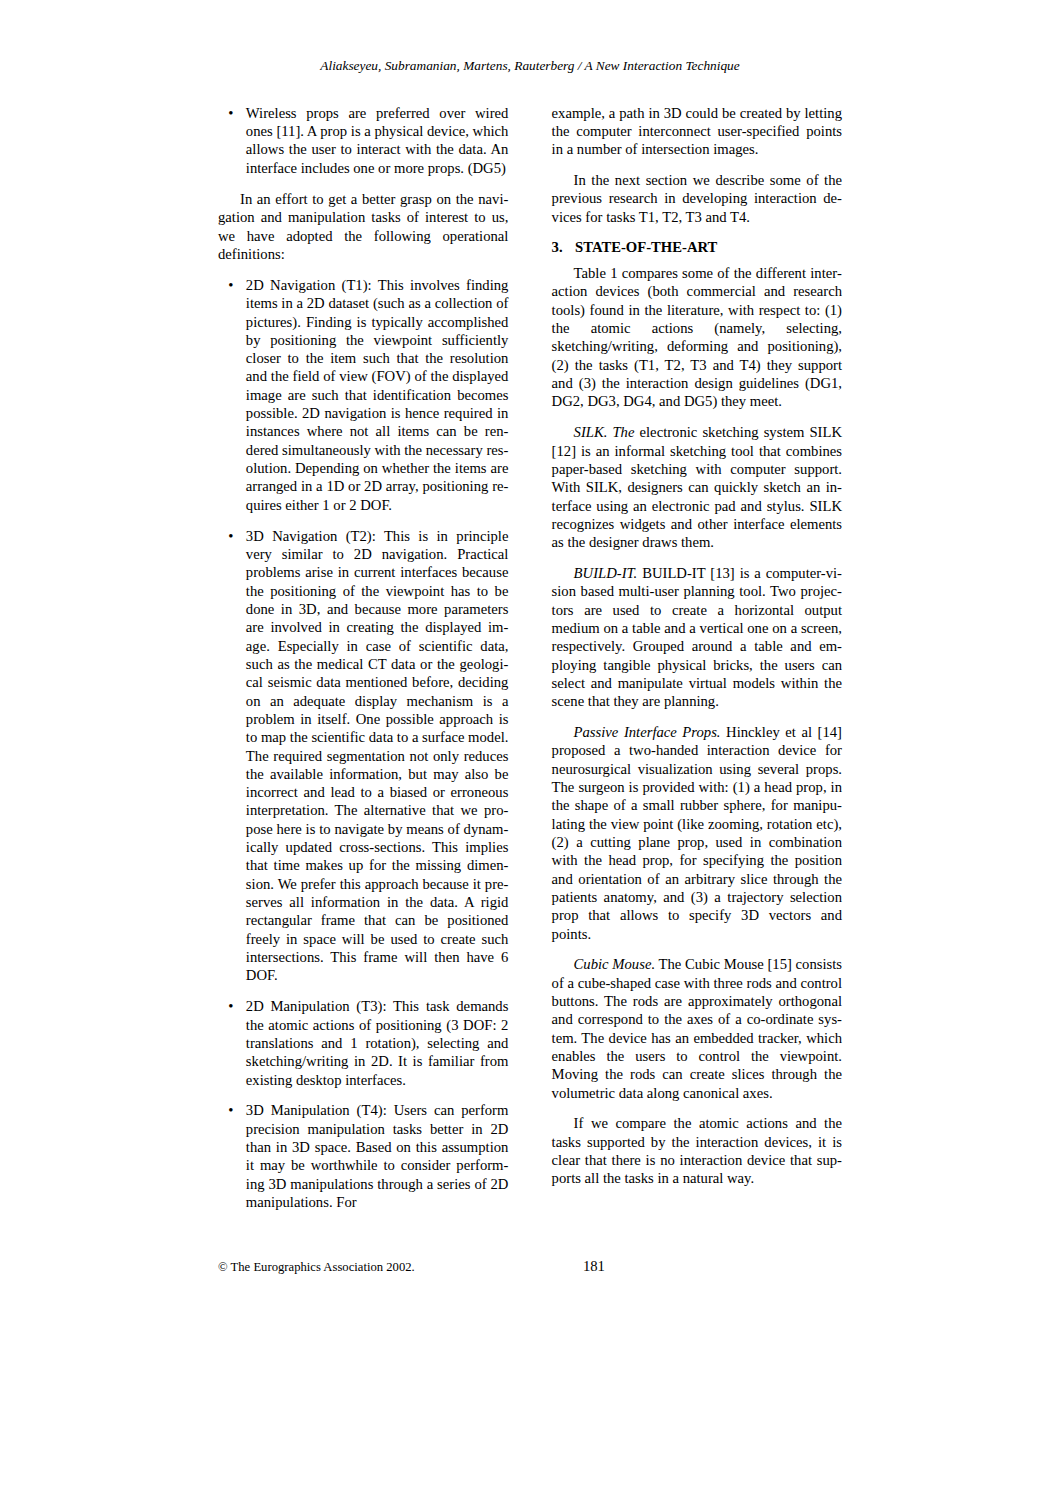Aliakseyeu, Subramanian, Martens, Rauterberg / A New Interaction Technique
Wireless props are preferred over wired ones [11]. A prop is a physical device, which allows the user to interact with the data. An interface includes one or more props. (DG5)
In an effort to get a better grasp on the navigation and manipulation tasks of interest to us, we have adopted the following operational definitions:
2D Navigation (T1): This involves finding items in a 2D dataset (such as a collection of pictures). Finding is typically accomplished by positioning the viewpoint sufficiently closer to the item such that the resolution and the field of view (FOV) of the displayed image are such that identification becomes possible. 2D navigation is hence required in instances where not all items can be rendered simultaneously with the necessary resolution. Depending on whether the items are arranged in a 1D or 2D array, positioning requires either 1 or 2 DOF.
3D Navigation (T2): This is in principle very similar to 2D navigation. Practical problems arise in current interfaces because the positioning of the viewpoint has to be done in 3D, and because more parameters are involved in creating the displayed image. Especially in case of scientific data, such as the medical CT data or the geological seismic data mentioned before, deciding on an adequate display mechanism is a problem in itself. One possible approach is to map the scientific data to a surface model. The required segmentation not only reduces the available information, but may also be incorrect and lead to a biased or erroneous interpretation. The alternative that we propose here is to navigate by means of dynamically updated cross-sections. This implies that time makes up for the missing dimension. We prefer this approach because it preserves all information in the data. A rigid rectangular frame that can be positioned freely in space will be used to create such intersections. This frame will then have 6 DOF.
2D Manipulation (T3): This task demands the atomic actions of positioning (3 DOF: 2 translations and 1 rotation), selecting and sketching/writing in 2D. It is familiar from existing desktop interfaces.
3D Manipulation (T4): Users can perform precision manipulation tasks better in 2D than in 3D space. Based on this assumption it may be worthwhile to consider performing 3D manipulations through a series of 2D manipulations. For
example, a path in 3D could be created by letting the computer interconnect user-specified points in a number of intersection images.
In the next section we describe some of the previous research in developing interaction devices for tasks T1, T2, T3 and T4.
3. STATE-OF-THE-ART
Table 1 compares some of the different interaction devices (both commercial and research tools) found in the literature, with respect to: (1) the atomic actions (namely, selecting, sketching/writing, deforming and positioning), (2) the tasks (T1, T2, T3 and T4) they support and (3) the interaction design guidelines (DG1, DG2, DG3, DG4, and DG5) they meet.
SILK. The electronic sketching system SILK [12] is an informal sketching tool that combines paper-based sketching with computer support. With SILK, designers can quickly sketch an interface using an electronic pad and stylus. SILK recognizes widgets and other interface elements as the designer draws them.
BUILD-IT. BUILD-IT [13] is a computer-vision based multi-user planning tool. Two projectors are used to create a horizontal output medium on a table and a vertical one on a screen, respectively. Grouped around a table and employing tangible physical bricks, the users can select and manipulate virtual models within the scene that they are planning.
Passive Interface Props. Hinckley et al [14] proposed a two-handed interaction device for neurosurgical visualization using several props. The surgeon is provided with: (1) a head prop, in the shape of a small rubber sphere, for manipulating the view point (like zooming, rotation etc), (2) a cutting plane prop, used in combination with the head prop, for specifying the position and orientation of an arbitrary slice through the patients anatomy, and (3) a trajectory selection prop that allows to specify 3D vectors and points.
Cubic Mouse. The Cubic Mouse [15] consists of a cube-shaped case with three rods and control buttons. The rods are approximately orthogonal and correspond to the axes of a co-ordinate system. The device has an embedded tracker, which enables the users to control the viewpoint. Moving the rods can create slices through the volumetric data along canonical axes.
If we compare the atomic actions and the tasks supported by the interaction devices, it is clear that there is no interaction device that supports all the tasks in a natural way.
© The Eurographics Association 2002.
181